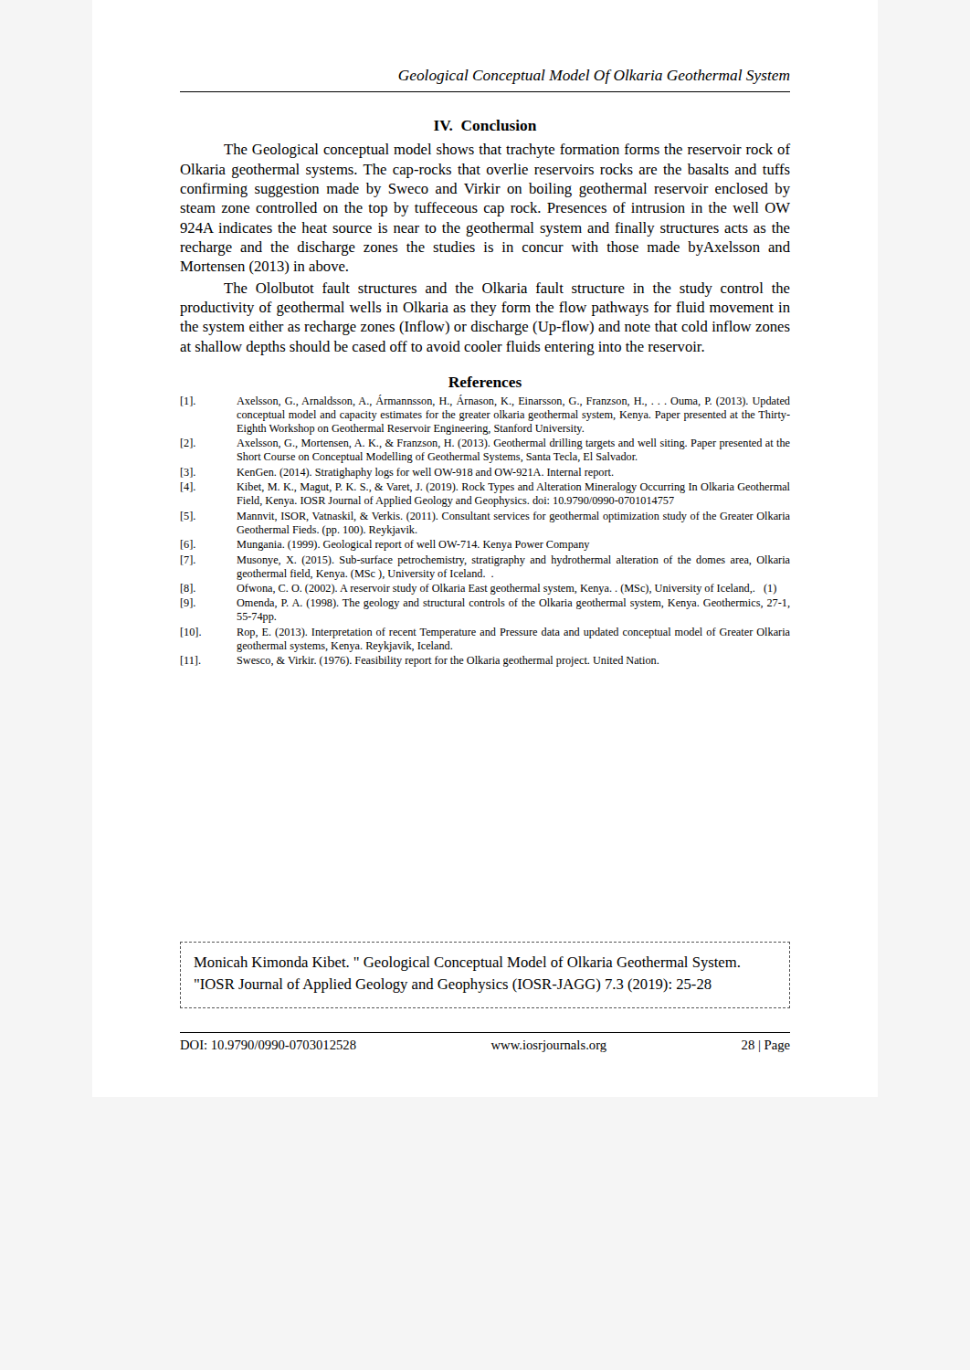Geological Conceptual Model Of Olkaria Geothermal System
IV. Conclusion
The Geological conceptual model shows that trachyte formation forms the reservoir rock of Olkaria geothermal systems. The cap-rocks that overlie reservoirs rocks are the basalts and tuffs confirming suggestion made by Sweco and Virkir on boiling geothermal reservoir enclosed by steam zone controlled on the top by tuffeceous cap rock. Presences of intrusion in the well OW 924A indicates the heat source is near to the geothermal system and finally structures acts as the recharge and the discharge zones the studies is in concur with those made byAxelsson and Mortensen (2013) in above.
The Ololbutot fault structures and the Olkaria fault structure in the study control the productivity of geothermal wells in Olkaria as they form the flow pathways for fluid movement in the system either as recharge zones (Inflow) or discharge (Up-flow) and note that cold inflow zones at shallow depths should be cased off to avoid cooler fluids entering into the reservoir.
References
[1]. Axelsson, G., Arnaldsson, A., Ármannsson, H., Árnason, K., Einarsson, G., Franzson, H., . . . Ouma, P. (2013). Updated conceptual model and capacity estimates for the greater olkaria geothermal system, Kenya. Paper presented at the Thirty-Eighth Workshop on Geothermal Reservoir Engineering, Stanford University.
[2]. Axelsson, G., Mortensen, A. K., & Franzson, H. (2013). Geothermal drilling targets and well siting. Paper presented at the Short Course on Conceptual Modelling of Geothermal Systems, Santa Tecla, El Salvador.
[3]. KenGen. (2014). Stratighaphy logs for well OW-918 and OW-921A. Internal report.
[4]. Kibet, M. K., Magut, P. K. S., & Varet, J. (2019). Rock Types and Alteration Mineralogy Occurring In Olkaria Geothermal Field, Kenya. IOSR Journal of Applied Geology and Geophysics. doi: 10.9790/0990-0701014757
[5]. Mannvit, ISOR, Vatnaskil, & Verkis. (2011). Consultant services for geothermal optimization study of the Greater Olkaria Geothermal Fieds. (pp. 100). Reykjavik.
[6]. Mungania. (1999). Geological report of well OW-714. Kenya Power Company
[7]. Musonye, X. (2015). Sub-surface petrochemistry, stratigraphy and hydrothermal alteration of the domes area, Olkaria geothermal field, Kenya. (MSc ), University of Iceland. .
[8]. Ofwona, C. O. (2002). A reservoir study of Olkaria East geothermal system, Kenya. . (MSc), University of Iceland,. (1)
[9]. Omenda, P. A. (1998). The geology and structural controls of the Olkaria geothermal system, Kenya. Geothermics, 27-1, 55-74pp.
[10]. Rop, E. (2013). Interpretation of recent Temperature and Pressure data and updated conceptual model of Greater Olkaria geothermal systems, Kenya. Reykjavik, Iceland.
[11]. Swesco, & Virkir. (1976). Feasibility report for the Olkaria geothermal project. United Nation.
Monicah Kimonda Kibet. " Geological Conceptual Model of Olkaria Geothermal System. "IOSR Journal of Applied Geology and Geophysics (IOSR-JAGG) 7.3 (2019): 25-28
DOI: 10.9790/0990-0703012528 www.iosrjournals.org 28 | Page